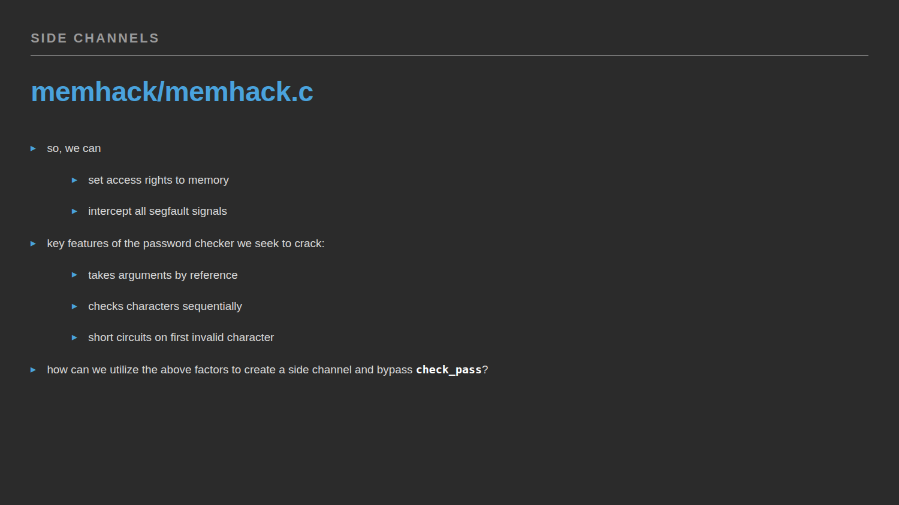Side Channels
memhack/memhack.c
so, we can
set access rights to memory
intercept all segfault signals
key features of the password checker we seek to crack:
takes arguments by reference
checks characters sequentially
short circuits on first invalid character
how can we utilize the above factors to create a side channel and bypass check_pass?